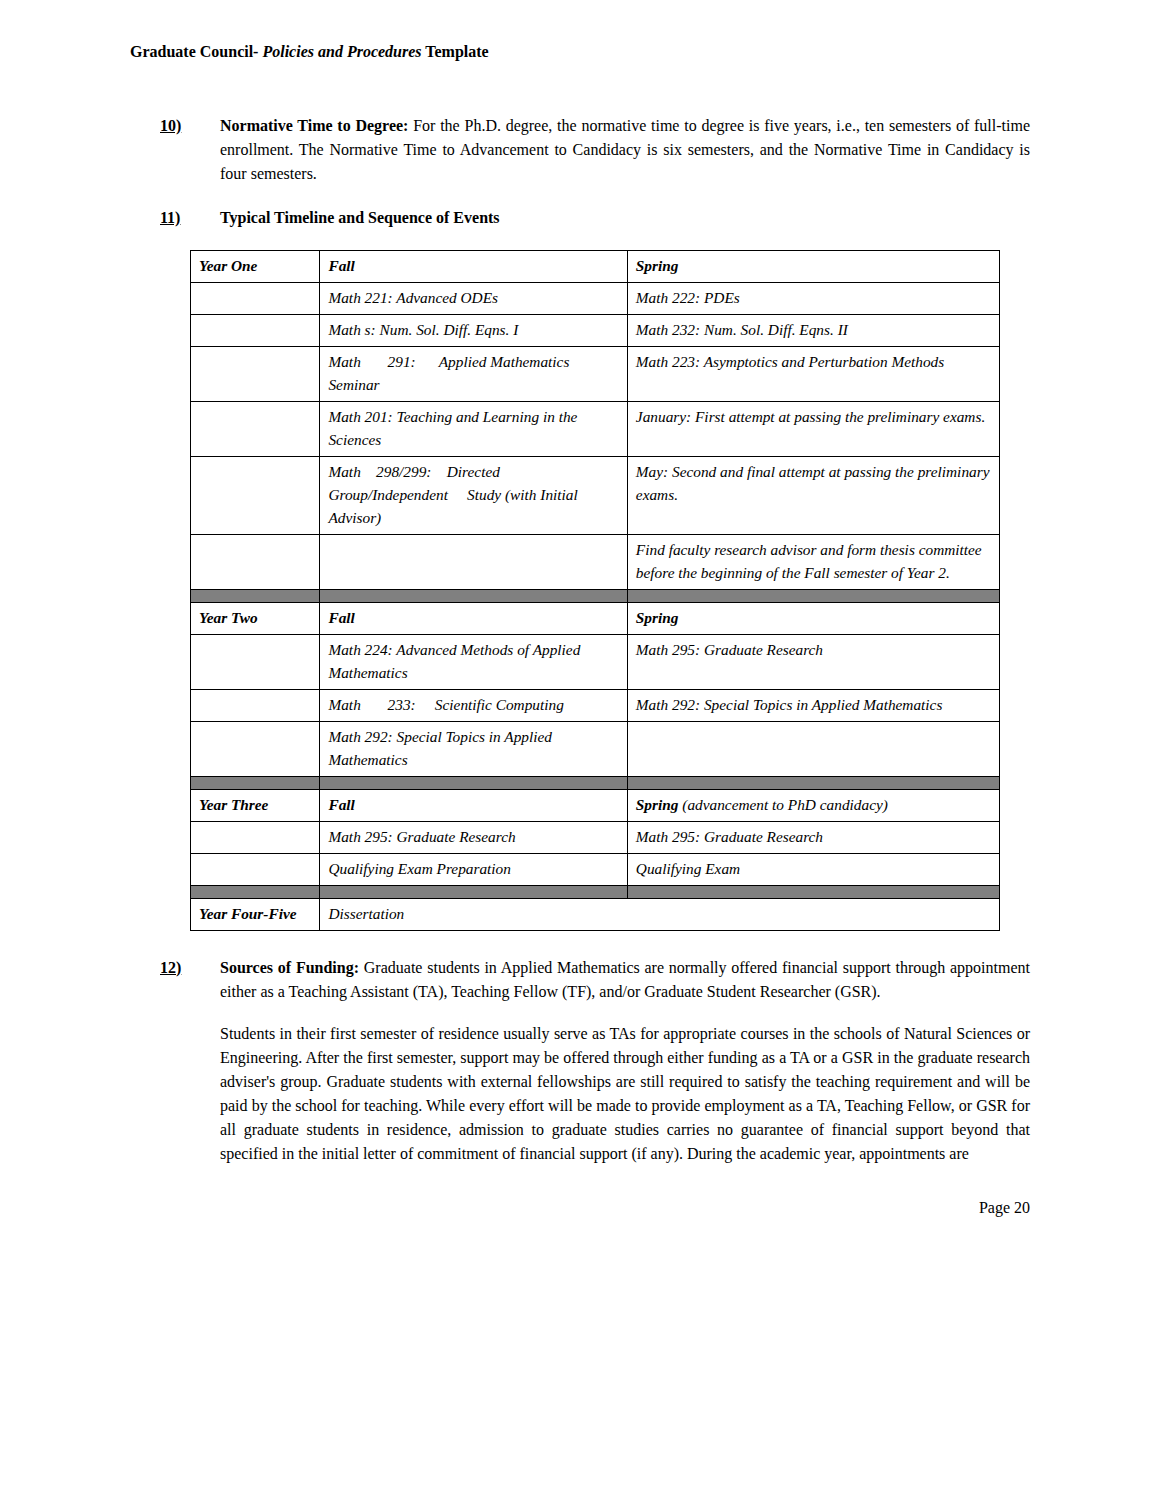Graduate Council- Policies and Procedures Template
10)
Normative Time to Degree: For the Ph.D. degree, the normative time to degree is five years, i.e., ten semesters of full-time enrollment. The Normative Time to Advancement to Candidacy is six semesters, and the Normative Time in Candidacy is four semesters.
11)
Typical Timeline and Sequence of Events
| Year One | Fall | Spring |
| | Math 221: Advanced ODEs | Math 222: PDEs |
| | Math s: Num. Sol. Diff. Eqns. I | Math 232: Num. Sol. Diff. Eqns. II |
| | Math 291: Applied Mathematics Seminar | Math 223: Asymptotics and Perturbation Methods |
| | Math 201: Teaching and Learning in the Sciences | January: First attempt at passing the preliminary exams. |
| | Math 298/299: Directed Group/Independent Study (with Initial Advisor) | May: Second and final attempt at passing the preliminary exams. |
| | | Find faculty research advisor and form thesis committee before the beginning of the Fall semester of Year 2. |
| Year Two | Fall | Spring |
| | Math 224: Advanced Methods of Applied Mathematics | Math 295: Graduate Research |
| | Math 233: Scientific Computing | Math 292: Special Topics in Applied Mathematics |
| | Math 292: Special Topics in Applied Mathematics | |
| Year Three | Fall | Spring (advancement to PhD candidacy) |
| | Math 295: Graduate Research | Math 295: Graduate Research |
| | Qualifying Exam Preparation | Qualifying Exam |
| Year Four-Five | Dissertation |
12)
Sources of Funding: Graduate students in Applied Mathematics are normally offered financial support through appointment either as a Teaching Assistant (TA), Teaching Fellow (TF), and/or Graduate Student Researcher (GSR).
Students in their first semester of residence usually serve as TAs for appropriate courses in the schools of Natural Sciences or Engineering. After the first semester, support may be offered through either funding as a TA or a GSR in the graduate research adviser's group. Graduate students with external fellowships are still required to satisfy the teaching requirement and will be paid by the school for teaching. While every effort will be made to provide employment as a TA, Teaching Fellow, or GSR for all graduate students in residence, admission to graduate studies carries no guarantee of financial support beyond that specified in the initial letter of commitment of financial support (if any). During the academic year, appointments are
Page 20